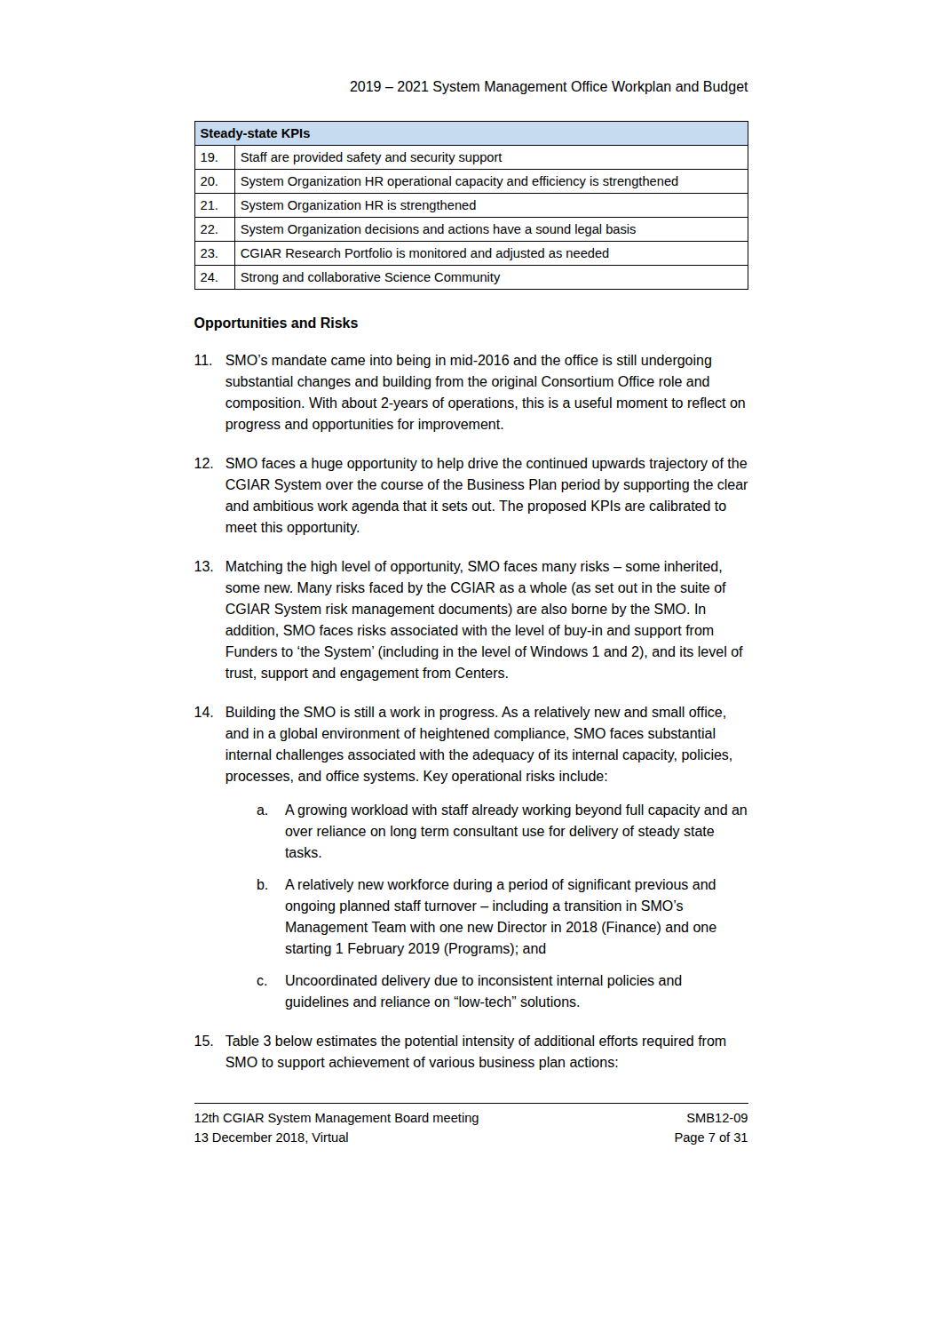2019 – 2021 System Management Office Workplan and Budget
| Steady-state KPIs |
| --- |
| 19. | Staff are provided safety and security support |
| 20. | System Organization HR operational capacity and efficiency is strengthened |
| 21. | System Organization HR is strengthened |
| 22. | System Organization decisions and actions have a sound legal basis |
| 23. | CGIAR Research Portfolio is monitored and adjusted as needed |
| 24. | Strong and collaborative Science Community |
Opportunities and Risks
SMO’s mandate came into being in mid-2016 and the office is still undergoing substantial changes and building from the original Consortium Office role and composition. With about 2-years of operations, this is a useful moment to reflect on progress and opportunities for improvement.
SMO faces a huge opportunity to help drive the continued upwards trajectory of the CGIAR System over the course of the Business Plan period by supporting the clear and ambitious work agenda that it sets out. The proposed KPIs are calibrated to meet this opportunity.
Matching the high level of opportunity, SMO faces many risks – some inherited, some new. Many risks faced by the CGIAR as a whole (as set out in the suite of CGIAR System risk management documents) are also borne by the SMO. In addition, SMO faces risks associated with the level of buy-in and support from Funders to ‘the System’ (including in the level of Windows 1 and 2), and its level of trust, support and engagement from Centers.
Building the SMO is still a work in progress. As a relatively new and small office, and in a global environment of heightened compliance, SMO faces substantial internal challenges associated with the adequacy of its internal capacity, policies, processes, and office systems. Key operational risks include:
A growing workload with staff already working beyond full capacity and an over reliance on long term consultant use for delivery of steady state tasks.
A relatively new workforce during a period of significant previous and ongoing planned staff turnover – including a transition in SMO’s Management Team with one new Director in 2018 (Finance) and one starting 1 February 2019 (Programs); and
Uncoordinated delivery due to inconsistent internal policies and guidelines and reliance on “low-tech” solutions.
Table 3 below estimates the potential intensity of additional efforts required from SMO to support achievement of various business plan actions:
12th CGIAR System Management Board meeting
13 December 2018, Virtual
SMB12-09
Page 7 of 31